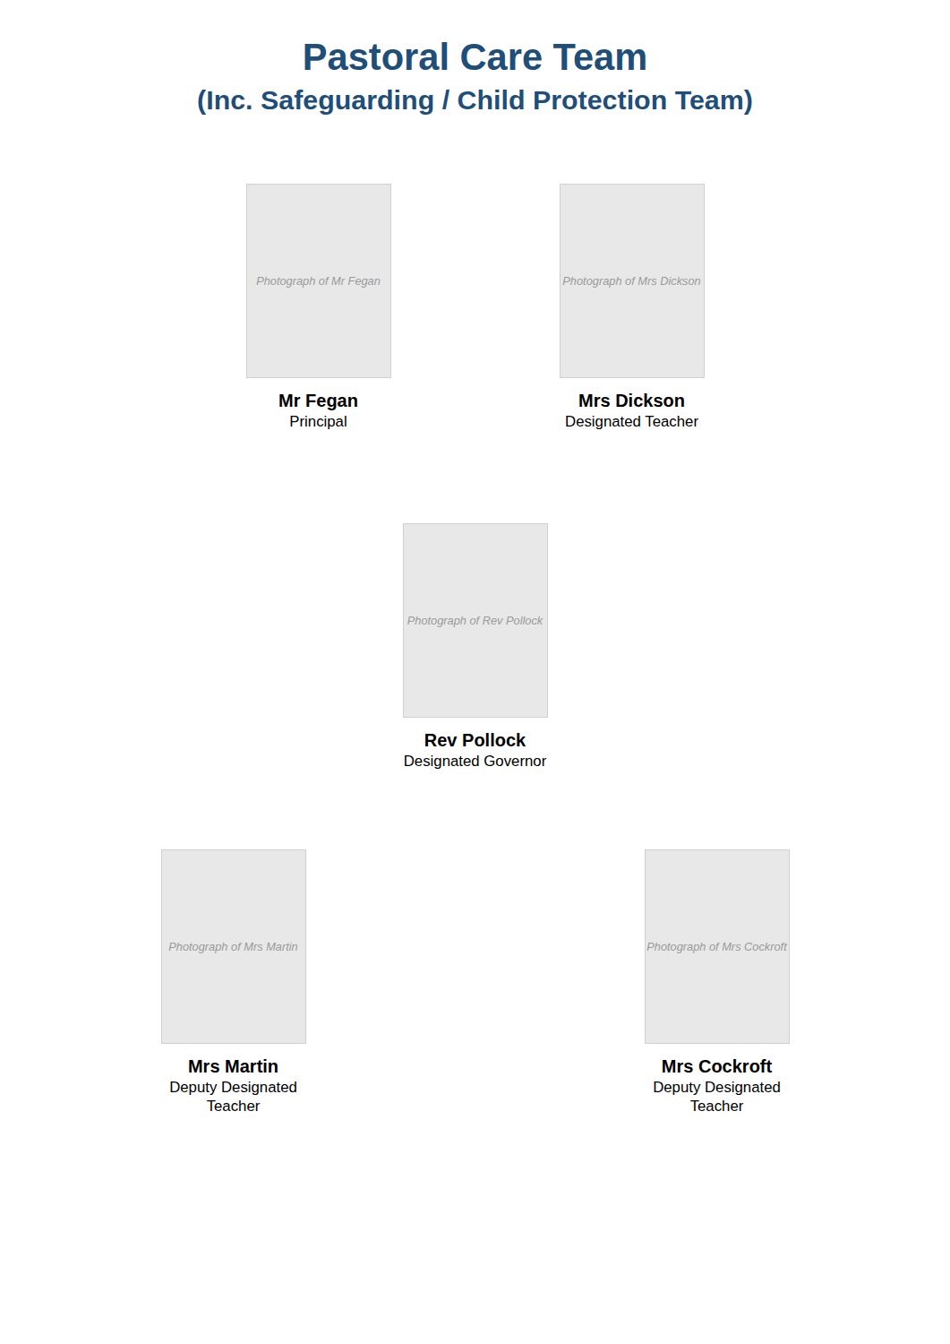Pastoral Care Team
(Inc. Safeguarding / Child Protection Team)
Photograph of Mr Fegan
Mr Fegan
Principal
Photograph of Mrs Dickson
Mrs Dickson
Designated Teacher
Photograph of Rev Pollock
Rev Pollock
Designated Governor
Photograph of Mrs Martin
Mrs Martin
Deputy Designated
Teacher
Photograph of Mrs Cockroft
Mrs Cockroft
Deputy Designated
Teacher